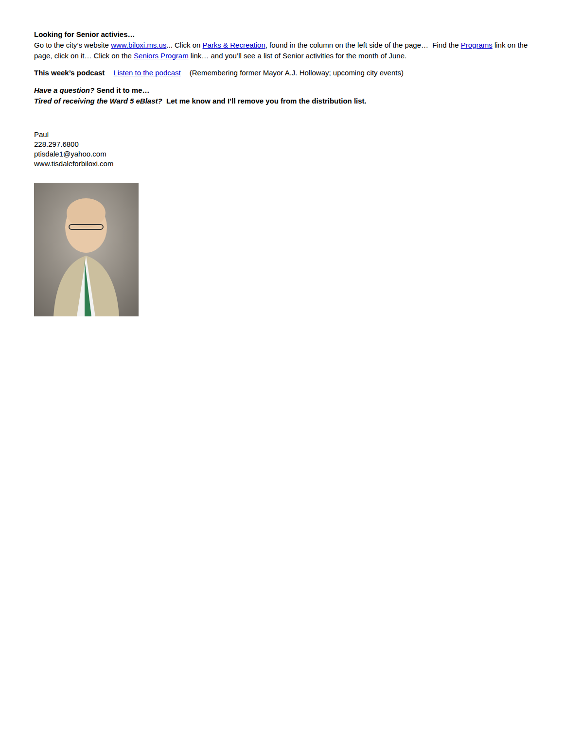Looking for Senior activies…
Go to the city’s website www.biloxi.ms.us... Click on Parks & Recreation, found in the column on the left side of the page… Find the Programs link on the page, click on it… Click on the Seniors Program link… and you’ll see a list of Senior activities for the month of June.
This week’s podcast Listen to the podcast(Remembering former Mayor A.J. Holloway; upcoming city events)
Have a question? Send it to me…
Tired of receiving the Ward 5 eBlast? Let me know and I’ll remove you from the distribution list.
Paul
228.297.6800
ptisdale1@yahoo.com
www.tisdaleforbiloxi.com